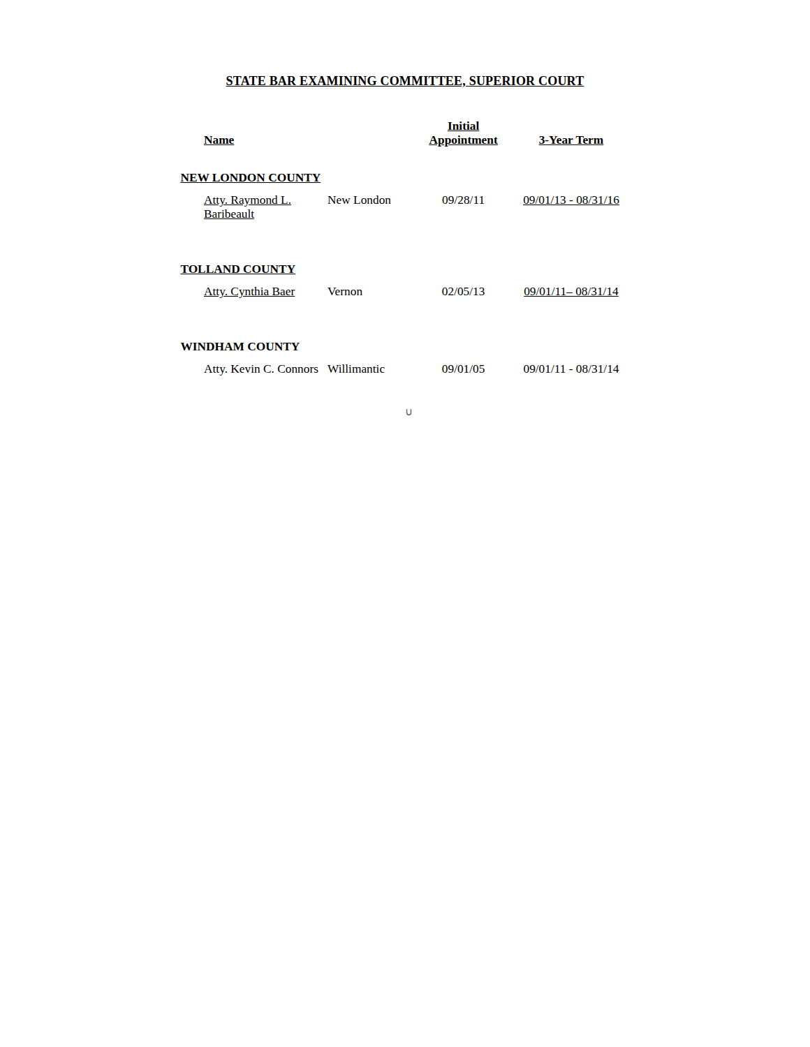STATE BAR EXAMINING COMMITTEE, SUPERIOR COURT
| Name | | Initial Appointment | 3-Year Term |
| --- | --- | --- | --- |
| NEW LONDON COUNTY |
| Atty. Raymond L. Baribeault | New London | 09/28/11 | 09/01/13 - 08/31/16 |
| TOLLAND COUNTY |
| Atty. Cynthia Baer | Vernon | 02/05/13 | 09/01/11– 08/31/14 |
| WINDHAM COUNTY |
| Atty. Kevin C. Connors | Willimantic | 09/01/05 | 09/01/11 - 08/31/14 |
∪